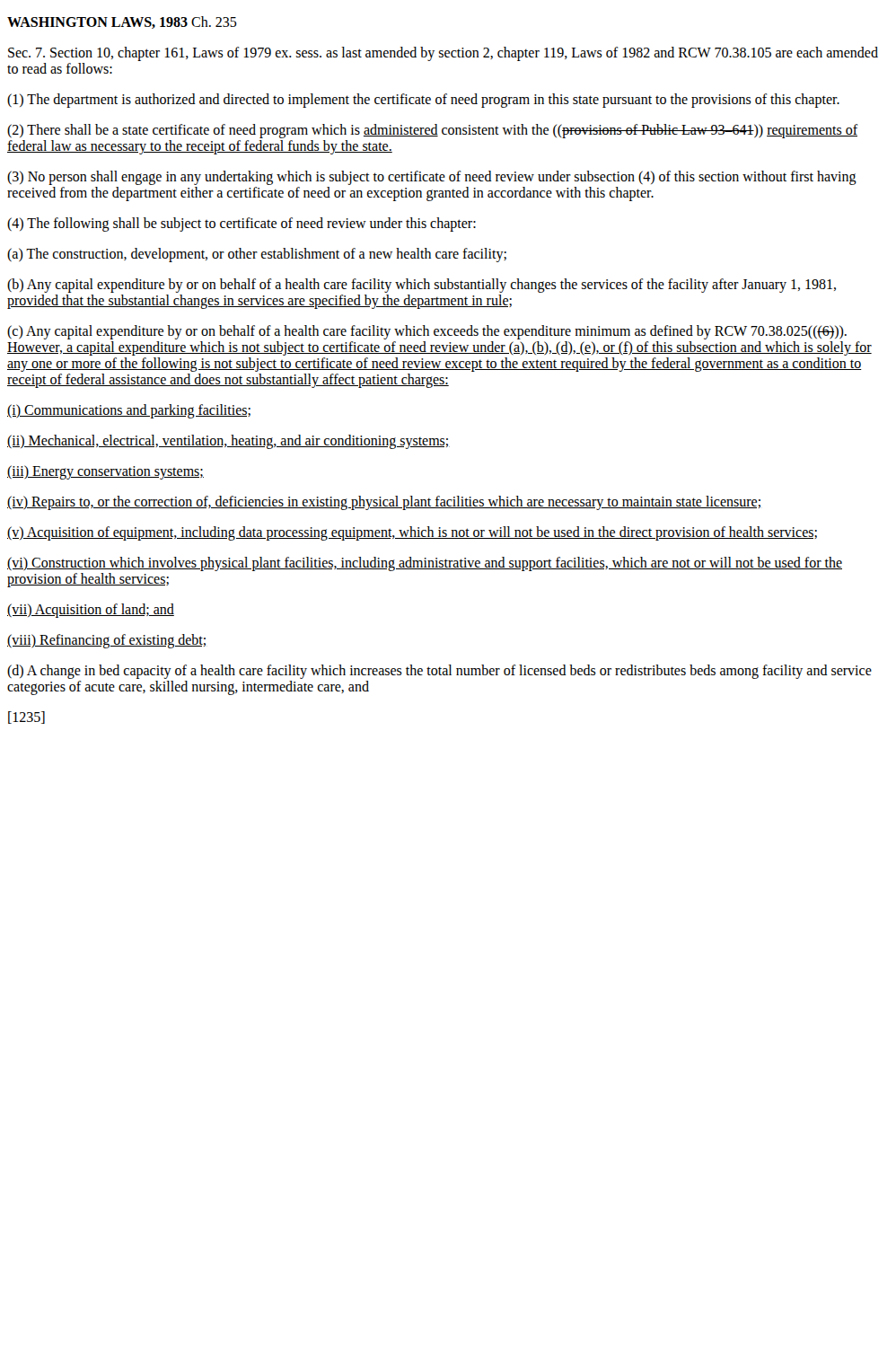WASHINGTON LAWS, 1983 Ch. 235
Sec. 7. Section 10, chapter 161, Laws of 1979 ex. sess. as last amended by section 2, chapter 119, Laws of 1982 and RCW 70.38.105 are each amended to read as follows:
(1) The department is authorized and directed to implement the certificate of need program in this state pursuant to the provisions of this chapter.
(2) There shall be a state certificate of need program which is administered consistent with the ((provisions of Public Law 93–641)) requirements of federal law as necessary to the receipt of federal funds by the state.
(3) No person shall engage in any undertaking which is subject to certificate of need review under subsection (4) of this section without first having received from the department either a certificate of need or an exception granted in accordance with this chapter.
(4) The following shall be subject to certificate of need review under this chapter:
(a) The construction, development, or other establishment of a new health care facility;
(b) Any capital expenditure by or on behalf of a health care facility which substantially changes the services of the facility after January 1, 1981, provided that the substantial changes in services are specified by the department in rule;
(c) Any capital expenditure by or on behalf of a health care facility which exceeds the expenditure minimum as defined by RCW 70.38.025(((6))). However, a capital expenditure which is not subject to certificate of need review under (a), (b), (d), (e), or (f) of this subsection and which is solely for any one or more of the following is not subject to certificate of need review except to the extent required by the federal government as a condition to receipt of federal assistance and does not substantially affect patient charges:
(i) Communications and parking facilities;
(ii) Mechanical, electrical, ventilation, heating, and air conditioning systems;
(iii) Energy conservation systems;
(iv) Repairs to, or the correction of, deficiencies in existing physical plant facilities which are necessary to maintain state licensure;
(v) Acquisition of equipment, including data processing equipment, which is not or will not be used in the direct provision of health services;
(vi) Construction which involves physical plant facilities, including administrative and support facilities, which are not or will not be used for the provision of health services;
(vii) Acquisition of land; and
(viii) Refinancing of existing debt;
(d) A change in bed capacity of a health care facility which increases the total number of licensed beds or redistributes beds among facility and service categories of acute care, skilled nursing, intermediate care, and
[1235]